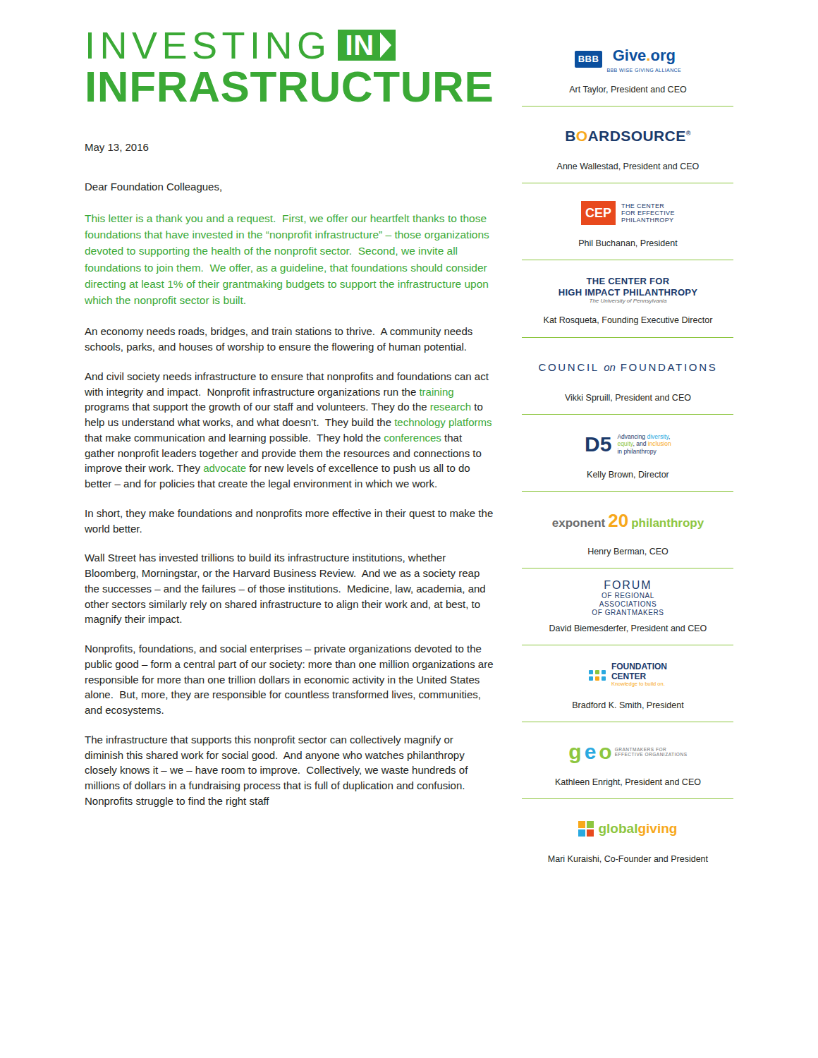Investing IN
Infrastructure
May 13, 2016
Dear Foundation Colleagues,
This letter is a thank you and a request. First, we offer our heartfelt thanks to those foundations that have invested in the “nonprofit infrastructure” – those organizations devoted to supporting the health of the nonprofit sector. Second, we invite all foundations to join them. We offer, as a guideline, that foundations should consider directing at least 1% of their grantmaking budgets to support the infrastructure upon which the nonprofit sector is built.
An economy needs roads, bridges, and train stations to thrive. A community needs schools, parks, and houses of worship to ensure the flowering of human potential.
And civil society needs infrastructure to ensure that nonprofits and foundations can act with integrity and impact. Nonprofit infrastructure organizations run the training programs that support the growth of our staff and volunteers. They do the research to help us understand what works, and what doesn’t. They build the technology platforms that make communication and learning possible. They hold the conferences that gather nonprofit leaders together and provide them the resources and connections to improve their work. They advocate for new levels of excellence to push us all to do better – and for policies that create the legal environment in which we work.
In short, they make foundations and nonprofits more effective in their quest to make the world better.
Wall Street has invested trillions to build its infrastructure institutions, whether Bloomberg, Morningstar, or the Harvard Business Review. And we as a society reap the successes – and the failures – of those institutions. Medicine, law, academia, and other sectors similarly rely on shared infrastructure to align their work and, at best, to magnify their impact.
Nonprofits, foundations, and social enterprises – private organizations devoted to the public good – form a central part of our society: more than one million organizations are responsible for more than one trillion dollars in economic activity in the United States alone. But, more, they are responsible for countless transformed lives, communities, and ecosystems.
The infrastructure that supports this nonprofit sector can collectively magnify or diminish this shared work for social good. And anyone who watches philanthropy closely knows it – we – have room to improve. Collectively, we waste hundreds of millions of dollars in a fundraising process that is full of duplication and confusion. Nonprofits struggle to find the right staff
BBB Give. org BBB WISE GIVING ALLIANCE
Art Taylor, President and CEO
BOARDSOURCE®
Anne Wallestad, President and CEO
CEP THE CENTER
FOR EFFECTIVE
PHILANTHROPY
Phil Buchanan, President
THE CENTER FOR
HIGH IMPACT PHILANTHROPY The University of Pennsylvania
Kat Rosqueta, Founding Executive Director
COUNCIL on FOUNDATIONS
Vikki Spruill, President and CEO
D5 Advancing diversity,
equity, and inclusion
in philanthropy
Kelly Brown, Director
exponent 20 philanthropy
Henry Berman, CEO
FORUM OF REGIONAL
ASSOCIATIONS
OF GRANTMAKERS
David Biemesderfer, President and CEO
FOUNDATION
CENTER Knowledge to build on.
Bradford K. Smith, President
geo GRANTMAKERS FOR
EFFECTIVE ORGANIZATIONS
Kathleen Enright, President and CEO
globalgiving
Mari Kuraishi, Co-Founder and President